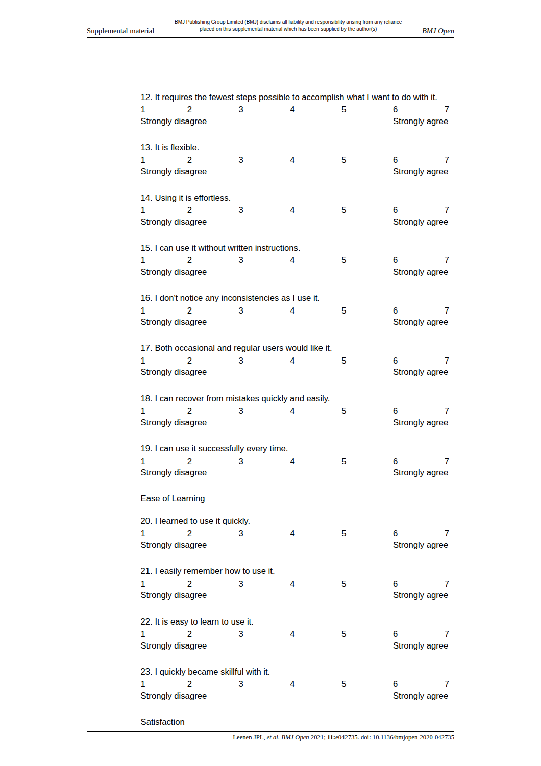Supplemental material
BMJ Publishing Group Limited (BMJ) disclaims all liability and responsibility arising from any reliance
placed on this supplemental material which has been supplied by the author(s)
BMJ Open
12. It requires the fewest steps possible to accomplish what I want to do with it.
1234567 Strongly disagree Strongly agree
13. It is flexible.
1234567 Strongly disagree Strongly agree
14. Using it is effortless.
1234567 Strongly disagree Strongly agree
15. I can use it without written instructions.
1234567 Strongly disagree Strongly agree
16. I don't notice any inconsistencies as I use it.
1234567 Strongly disagree Strongly agree
17. Both occasional and regular users would like it.
1234567 Strongly disagree Strongly agree
18. I can recover from mistakes quickly and easily.
1234567 Strongly disagree Strongly agree
19. I can use it successfully every time.
1234567 Strongly disagree Strongly agree
Ease of Learning
20. I learned to use it quickly.
1234567 Strongly disagree Strongly agree
21. I easily remember how to use it.
1234567 Strongly disagree Strongly agree
22. It is easy to learn to use it.
1234567 Strongly disagree Strongly agree
23. I quickly became skillful with it.
1234567 Strongly disagree Strongly agree
Satisfaction
Leenen JPL, et al. BMJ Open 2021; 11: e042735. doi: 10.1136/bmjopen-2020-042735